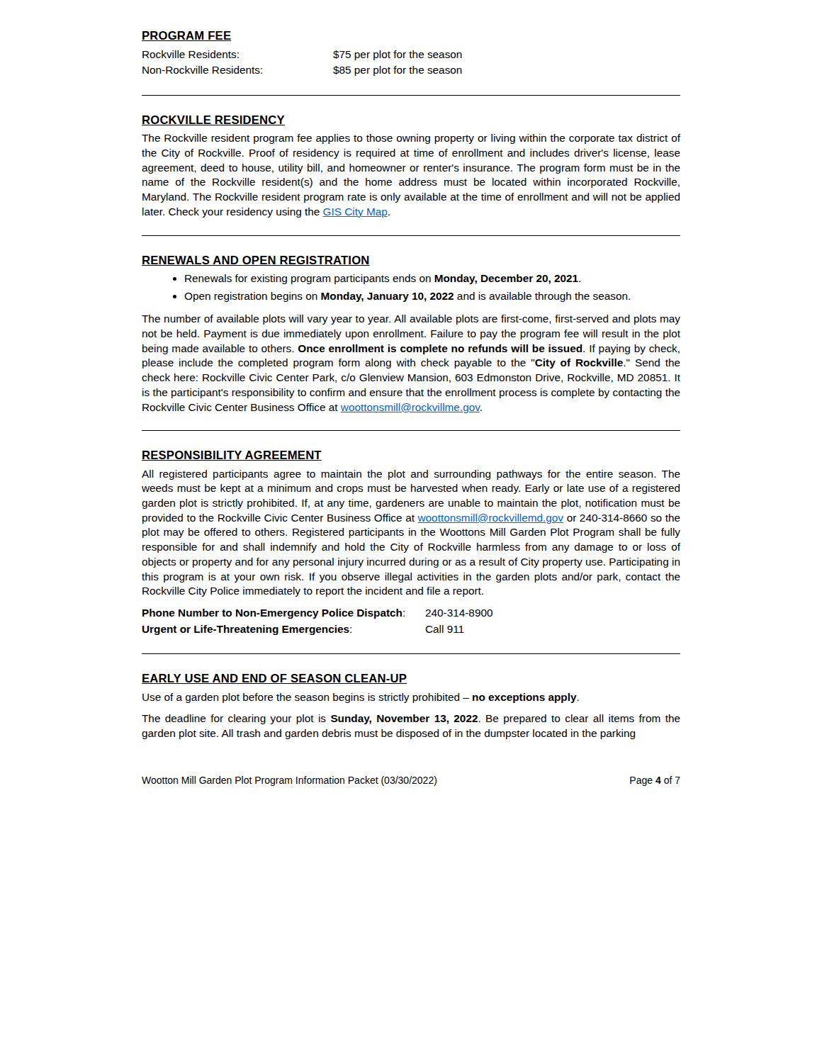PROGRAM FEE
| Rockville Residents: | $75 per plot for the season |
| Non-Rockville Residents: | $85 per plot for the season |
ROCKVILLE RESIDENCY
The Rockville resident program fee applies to those owning property or living within the corporate tax district of the City of Rockville. Proof of residency is required at time of enrollment and includes driver's license, lease agreement, deed to house, utility bill, and homeowner or renter's insurance. The program form must be in the name of the Rockville resident(s) and the home address must be located within incorporated Rockville, Maryland. The Rockville resident program rate is only available at the time of enrollment and will not be applied later. Check your residency using the GIS City Map.
RENEWALS AND OPEN REGISTRATION
Renewals for existing program participants ends on Monday, December 20, 2021.
Open registration begins on Monday, January 10, 2022 and is available through the season.
The number of available plots will vary year to year. All available plots are first-come, first-served and plots may not be held. Payment is due immediately upon enrollment. Failure to pay the program fee will result in the plot being made available to others. Once enrollment is complete no refunds will be issued. If paying by check, please include the completed program form along with check payable to the "City of Rockville." Send the check here: Rockville Civic Center Park, c/o Glenview Mansion, 603 Edmonston Drive, Rockville, MD 20851. It is the participant's responsibility to confirm and ensure that the enrollment process is complete by contacting the Rockville Civic Center Business Office at woottonsmill@rockvillme.gov.
RESPONSIBILITY AGREEMENT
All registered participants agree to maintain the plot and surrounding pathways for the entire season. The weeds must be kept at a minimum and crops must be harvested when ready. Early or late use of a registered garden plot is strictly prohibited. If, at any time, gardeners are unable to maintain the plot, notification must be provided to the Rockville Civic Center Business Office at woottonsmill@rockvillemd.gov or 240-314-8660 so the plot may be offered to others. Registered participants in the Woottons Mill Garden Plot Program shall be fully responsible for and shall indemnify and hold the City of Rockville harmless from any damage to or loss of objects or property and for any personal injury incurred during or as a result of City property use. Participating in this program is at your own risk. If you observe illegal activities in the garden plots and/or park, contact the Rockville City Police immediately to report the incident and file a report.
| Phone Number to Non-Emergency Police Dispatch : | 240-314-8900 |
| Urgent or Life-Threatening Emergencies : | Call 911 |
EARLY USE AND END OF SEASON CLEAN-UP
Use of a garden plot before the season begins is strictly prohibited – no exceptions apply.
The deadline for clearing your plot is Sunday, November 13, 2022. Be prepared to clear all items from the garden plot site. All trash and garden debris must be disposed of in the dumpster located in the parking
Wootton Mill Garden Plot Program Information Packet (03/30/2022) Page 4 of 7